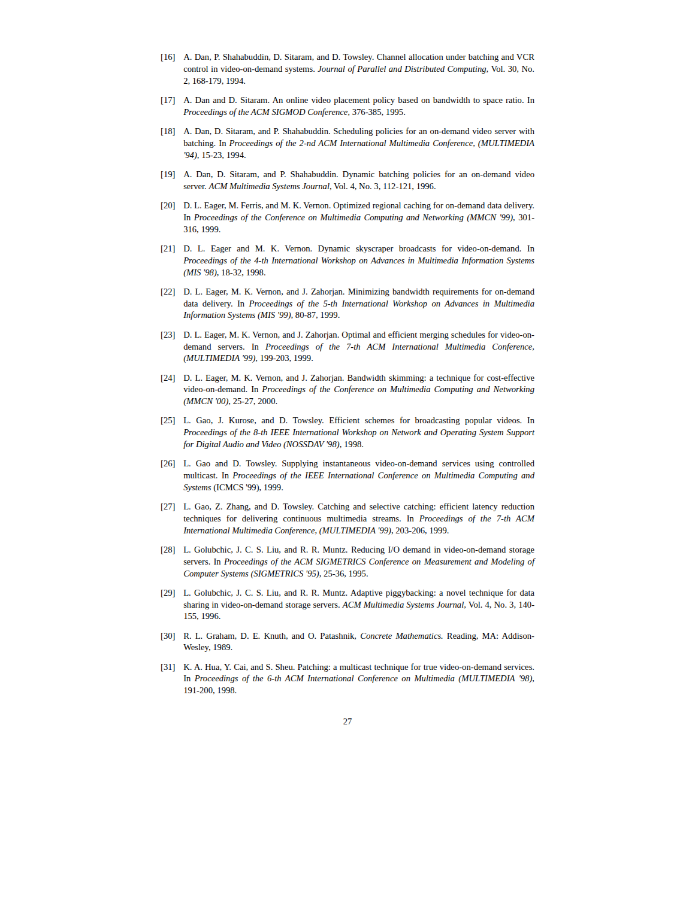[16] A. Dan, P. Shahabuddin, D. Sitaram, and D. Towsley. Channel allocation under batching and VCR control in video-on-demand systems. Journal of Parallel and Distributed Computing, Vol. 30, No. 2, 168-179, 1994.
[17] A. Dan and D. Sitaram. An online video placement policy based on bandwidth to space ratio. In Proceedings of the ACM SIGMOD Conference, 376-385, 1995.
[18] A. Dan, D. Sitaram, and P. Shahabuddin. Scheduling policies for an on-demand video server with batching. In Proceedings of the 2-nd ACM International Multimedia Conference, (MULTIMEDIA '94), 15-23, 1994.
[19] A. Dan, D. Sitaram, and P. Shahabuddin. Dynamic batching policies for an on-demand video server. ACM Multimedia Systems Journal, Vol. 4, No. 3, 112-121, 1996.
[20] D. L. Eager, M. Ferris, and M. K. Vernon. Optimized regional caching for on-demand data delivery. In Proceedings of the Conference on Multimedia Computing and Networking (MMCN '99), 301-316, 1999.
[21] D. L. Eager and M. K. Vernon. Dynamic skyscraper broadcasts for video-on-demand. In Proceedings of the 4-th International Workshop on Advances in Multimedia Information Systems (MIS '98), 18-32, 1998.
[22] D. L. Eager, M. K. Vernon, and J. Zahorjan. Minimizing bandwidth requirements for on-demand data delivery. In Proceedings of the 5-th International Workshop on Advances in Multimedia Information Systems (MIS '99), 80-87, 1999.
[23] D. L. Eager, M. K. Vernon, and J. Zahorjan. Optimal and efficient merging schedules for video-on-demand servers. In Proceedings of the 7-th ACM International Multimedia Conference, (MULTIMEDIA '99), 199-203, 1999.
[24] D. L. Eager, M. K. Vernon, and J. Zahorjan. Bandwidth skimming: a technique for cost-effective video-on-demand. In Proceedings of the Conference on Multimedia Computing and Networking (MMCN '00), 25-27, 2000.
[25] L. Gao, J. Kurose, and D. Towsley. Efficient schemes for broadcasting popular videos. In Proceedings of the 8-th IEEE International Workshop on Network and Operating System Support for Digital Audio and Video (NOSSDAV '98), 1998.
[26] L. Gao and D. Towsley. Supplying instantaneous video-on-demand services using controlled multicast. In Proceedings of the IEEE International Conference on Multimedia Computing and Systems (ICMCS '99), 1999.
[27] L. Gao, Z. Zhang, and D. Towsley. Catching and selective catching: efficient latency reduction techniques for delivering continuous multimedia streams. In Proceedings of the 7-th ACM International Multimedia Conference, (MULTIMEDIA '99), 203-206, 1999.
[28] L. Golubchic, J. C. S. Liu, and R. R. Muntz. Reducing I/O demand in video-on-demand storage servers. In Proceedings of the ACM SIGMETRICS Conference on Measurement and Modeling of Computer Systems (SIGMETRICS '95), 25-36, 1995.
[29] L. Golubchic, J. C. S. Liu, and R. R. Muntz. Adaptive piggybacking: a novel technique for data sharing in video-on-demand storage servers. ACM Multimedia Systems Journal, Vol. 4, No. 3, 140-155, 1996.
[30] R. L. Graham, D. E. Knuth, and O. Patashnik, Concrete Mathematics. Reading, MA: Addison-Wesley, 1989.
[31] K. A. Hua, Y. Cai, and S. Sheu. Patching: a multicast technique for true video-on-demand services. In Proceedings of the 6-th ACM International Conference on Multimedia (MULTIMEDIA '98), 191-200, 1998.
27